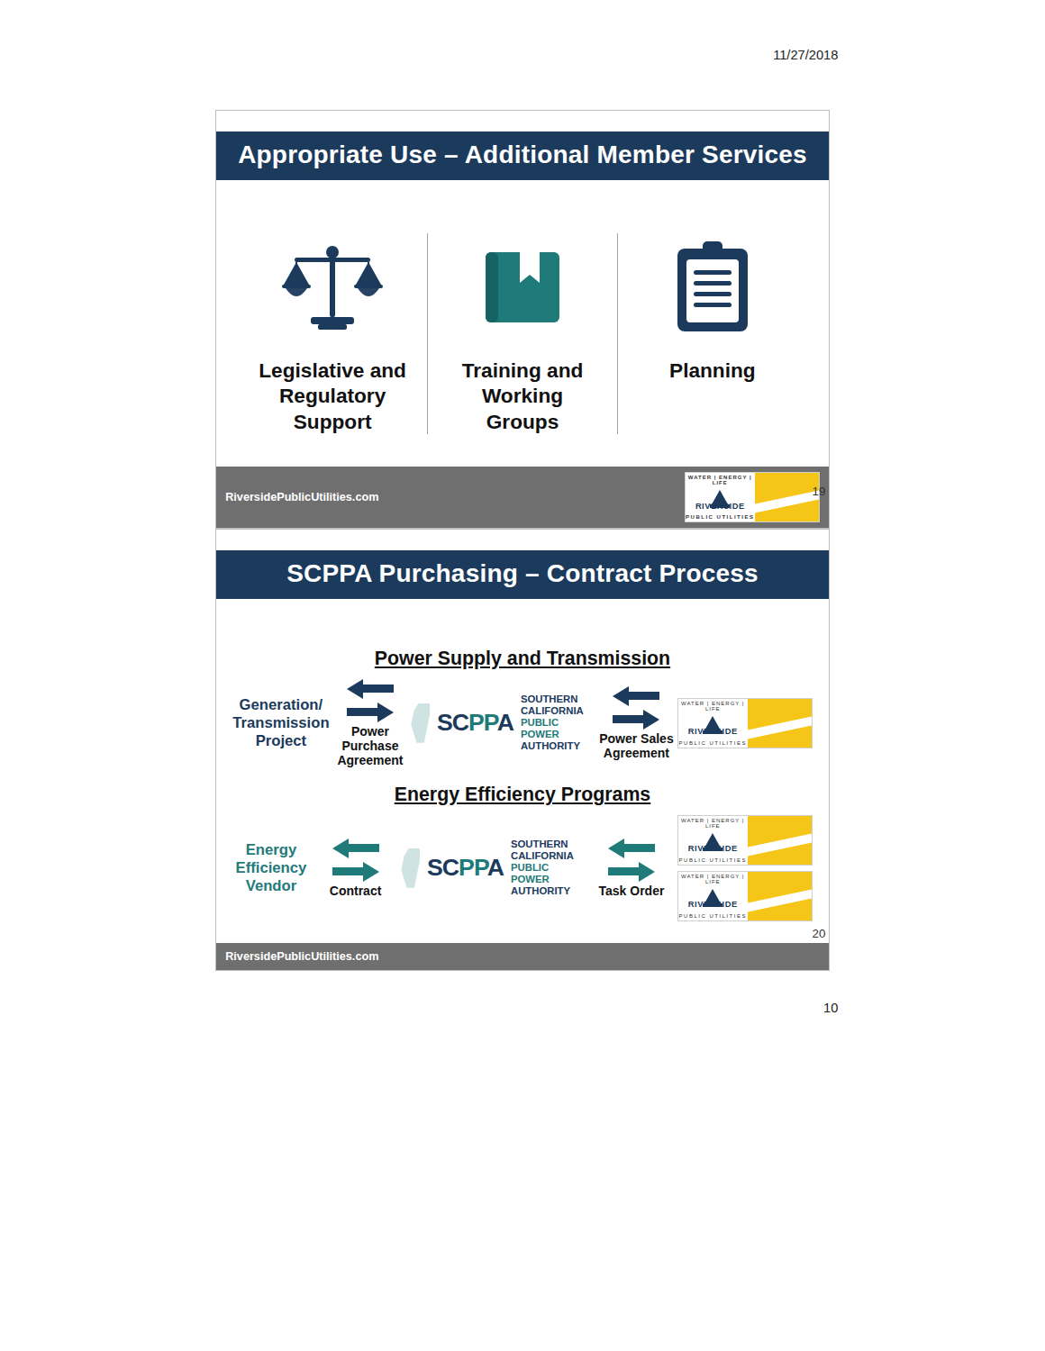11/27/2018
Appropriate Use – Additional Member Services
Legislative and
Regulatory
Support
Training and
Working
Groups
Planning
RiversidePublicUtilities.com WATER | ENERGY | LIFE RIVERSIDE PUBLIC UTILITIES
19
SCPPA Purchasing – Contract Process
Power Supply and Transmission
Generation/
Transmission
Project
Power Purchase
Agreement
SCPPA SOUTHERN CALIFORNIA
PUBLIC POWER
AUTHORITY
Power Sales
Agreement
WATER | ENERGY | LIFE RIVERSIDE PUBLIC UTILITIES
Energy Efficiency Programs
Energy
Efficiency
Vendor
Contract
SCPPA SOUTHERN CALIFORNIA
PUBLIC POWER
AUTHORITY
Task Order
WATER | ENERGY | LIFE RIVERSIDE PUBLIC UTILITIES WATER | ENERGY | LIFE RIVERSIDE PUBLIC UTILITIES
RiversidePublicUtilities.com
20
10